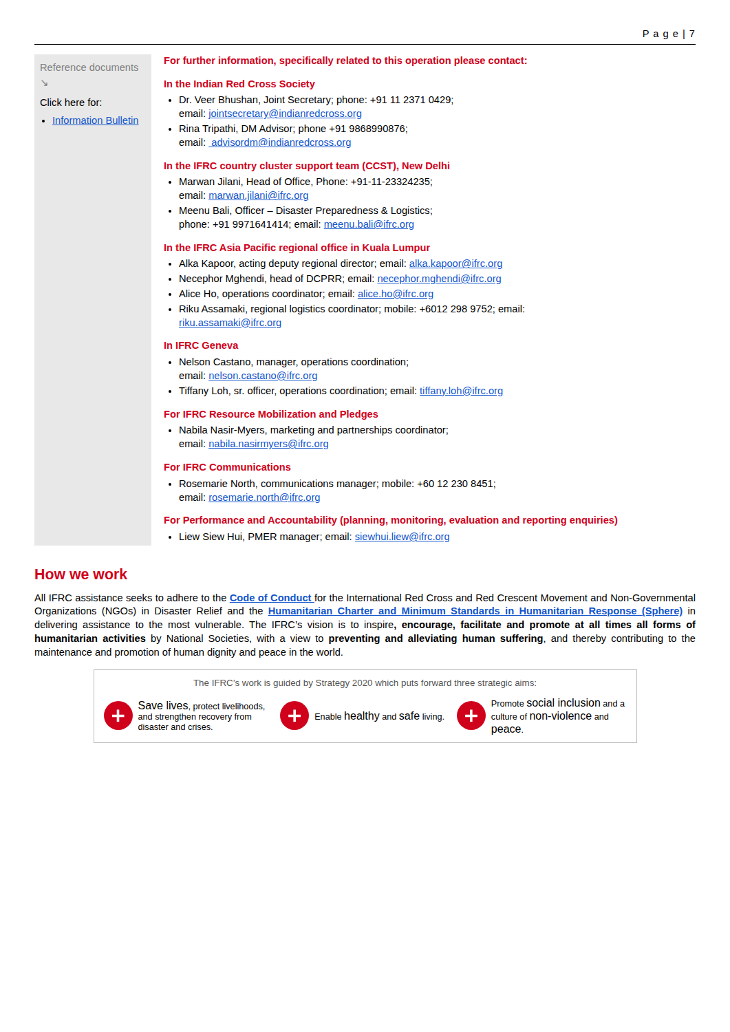P a g e | 7
Reference documents
↘
Click here for:
Information Bulletin
For further information, specifically related to this operation please contact:
In the Indian Red Cross Society
Dr. Veer Bhushan, Joint Secretary; phone: +91 11 2371 0429;
email: jointsecretary@indianredcross.org
Rina Tripathi, DM Advisor; phone +91 9868990876;
email: advisordm@indianredcross.org
In the IFRC country cluster support team (CCST), New Delhi
Marwan Jilani, Head of Office, Phone: +91-11-23324235;
email: marwan.jilani@ifrc.org
Meenu Bali, Officer – Disaster Preparedness & Logistics;
phone: +91 9971641414; email: meenu.bali@ifrc.org
In the IFRC Asia Pacific regional office in Kuala Lumpur
Alka Kapoor, acting deputy regional director; email: alka.kapoor@ifrc.org
Necephor Mghendi, head of DCPRR; email: necephor.mghendi@ifrc.org
Alice Ho, operations coordinator; email: alice.ho@ifrc.org
Riku Assamaki, regional logistics coordinator; mobile: +6012 298 9752; email:
riku.assamaki@ifrc.org
In IFRC Geneva
Nelson Castano, manager, operations coordination;
email: nelson.castano@ifrc.org
Tiffany Loh, sr. officer, operations coordination; email: tiffany.loh@ifrc.org
For IFRC Resource Mobilization and Pledges
Nabila Nasir-Myers, marketing and partnerships coordinator;
email: nabila.nasirmyers@ifrc.org
For IFRC Communications
Rosemarie North, communications manager; mobile: +60 12 230 8451;
email: rosemarie.north@ifrc.org
For Performance and Accountability (planning, monitoring, evaluation and reporting enquiries)
Liew Siew Hui, PMER manager; email: siewhui.liew@ifrc.org
How we work
All IFRC assistance seeks to adhere to the Code of Conduct for the International Red Cross and Red Crescent Movement and Non-Governmental Organizations (NGOs) in Disaster Relief and the Humanitarian Charter and Minimum Standards in Humanitarian Response (Sphere) in delivering assistance to the most vulnerable. The IFRC’s vision is to inspire, encourage, facilitate and promote at all times all forms of humanitarian activities by National Societies, with a view to preventing and alleviating human suffering, and thereby contributing to the maintenance and promotion of human dignity and peace in the world.
The IFRC’s work is guided by Strategy 2020 which puts forward three strategic aims:
Save lives, protect livelihoods, and strengthen recovery from disaster and crises.
Enable healthy and safe living.
Promote social inclusion and a culture of non-violence and peace.